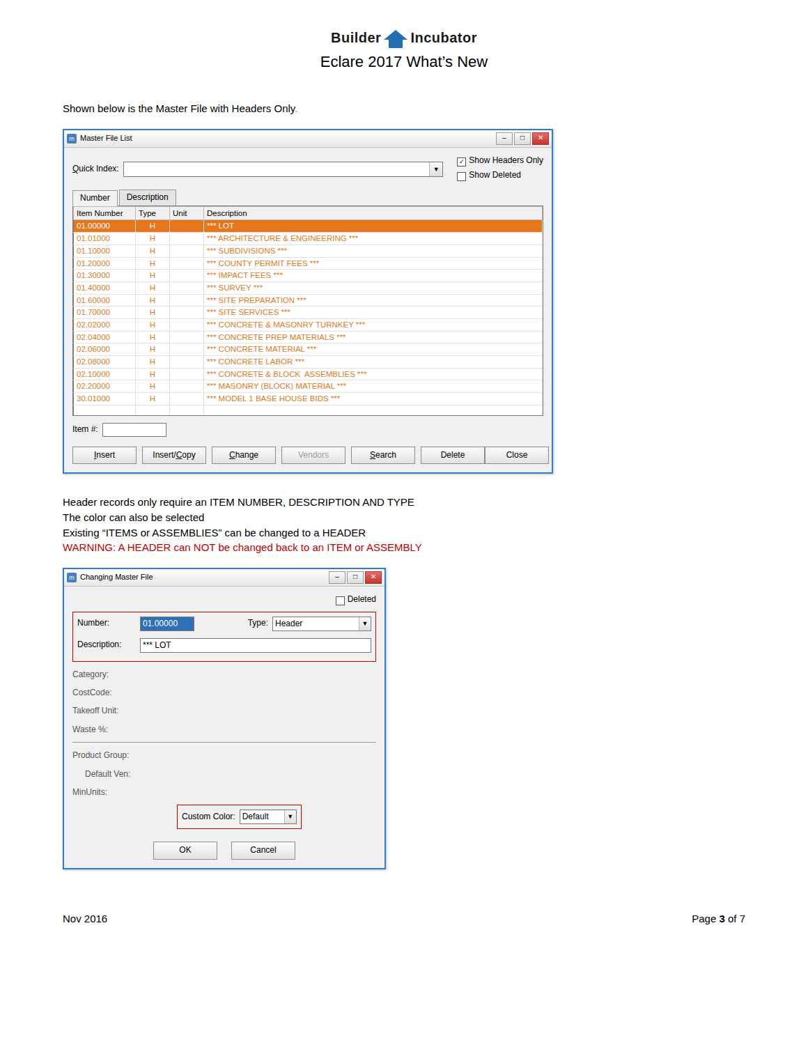Builder Incubator
Eclare 2017 What’s New
Shown below is the Master File with Headers Only.
mMaster File List
–□✕
Quick Index:
▼
✓Show Headers Only
Show Deleted
Number
Description
| Item Number | Type | Unit | Description |
| --- | --- | --- | --- |
| 01.00000 | H | | *** LOT |
| 01.01000 | H | | *** ARCHITECTURE & ENGINEERING *** |
| 01.10000 | H | | *** SUBDIVISIONS *** |
| 01.20000 | H | | *** COUNTY PERMIT FEES *** |
| 01.30000 | H | | *** IMPACT FEES *** |
| 01.40000 | H | | *** SURVEY *** |
| 01.60000 | H | | *** SITE PREPARATION *** |
| 01.70000 | H | | *** SITE SERVICES *** |
| 02.02000 | H | | *** CONCRETE & MASONRY TURNKEY *** |
| 02.04000 | H | | *** CONCRETE PREP MATERIALS *** |
| 02.06000 | H | | *** CONCRETE MATERIAL *** |
| 02.08000 | H | | *** CONCRETE LABOR *** |
| 02.10000 | H | | *** CONCRETE & BLOCK ASSEMBLIES *** |
| 02.20000 | H | | *** MASONRY (BLOCK) MATERIAL *** |
| 30.01000 | H | | *** MODEL 1 BASE HOUSE BIDS *** |
Item #:
Insert
Insert/Copy
Change
Vendors
Search
Delete
Close
Header records only require an ITEM NUMBER, DESCRIPTION AND TYPE
The color can also be selected
Existing “ITEMS or ASSEMBLIES” can be changed to a HEADER
WARNING: A HEADER can NOT be changed back to an ITEM or ASSEMBLY
mChanging Master File
–□✕
Deleted
Number:
01.00000
Type:
Header
▼
Description:
*** LOT
Category:
CostCode:
Takeoff Unit:
Waste %:
Product Group:
Default Ven:
MinUnits:
Custom Color:
Default
▼
OK
Cancel
Nov 2016
Page 3 of 7